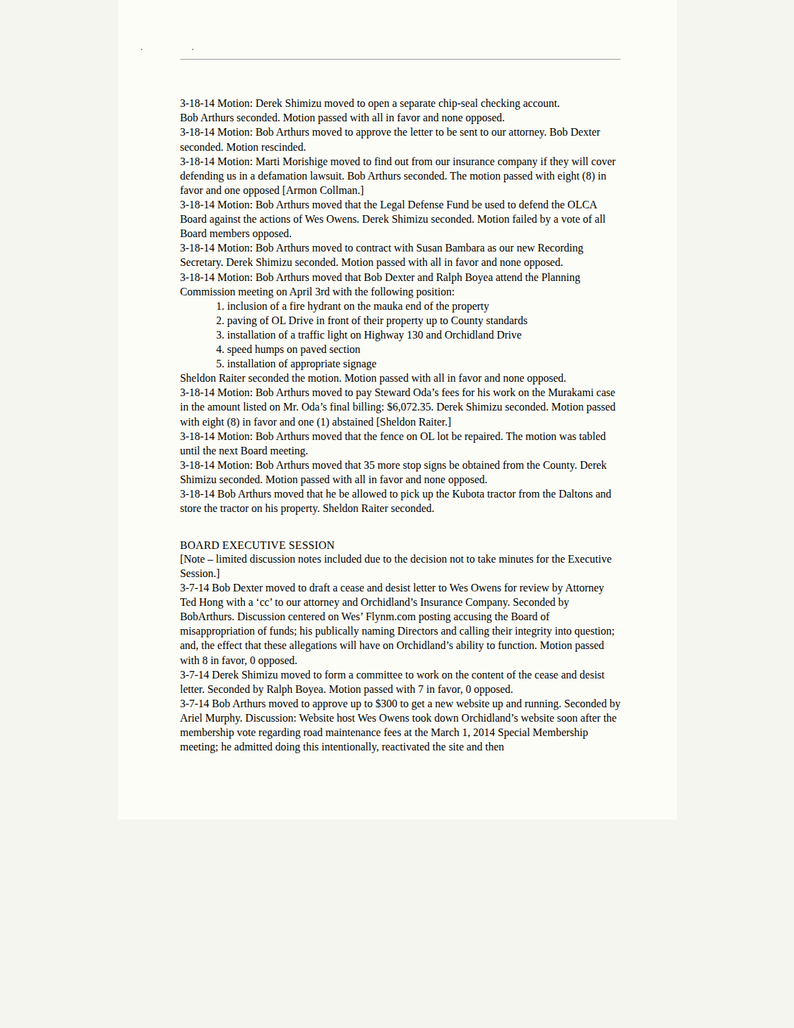. .
3-18-14 Motion: Derek Shimizu moved to open a separate chip-seal checking account.
Bob Arthurs seconded. Motion passed with all in favor and none opposed.
3-18-14 Motion: Bob Arthurs moved to approve the letter to be sent to our attorney. Bob Dexter seconded. Motion rescinded.
3-18-14 Motion: Marti Morishige moved to find out from our insurance company if they will cover defending us in a defamation lawsuit. Bob Arthurs seconded. The motion passed with eight (8) in favor and one opposed [Armon Collman.]
3-18-14 Motion: Bob Arthurs moved that the Legal Defense Fund be used to defend the OLCA Board against the actions of Wes Owens. Derek Shimizu seconded. Motion failed by a vote of all Board members opposed.
3-18-14 Motion: Bob Arthurs moved to contract with Susan Bambara as our new Recording Secretary. Derek Shimizu seconded. Motion passed with all in favor and none opposed.
3-18-14 Motion: Bob Arthurs moved that Bob Dexter and Ralph Boyea attend the Planning Commission meeting on April 3rd with the following position:
1. inclusion of a fire hydrant on the mauka end of the property
2. paving of OL Drive in front of their property up to County standards
3. installation of a traffic light on Highway 130 and Orchidland Drive
4. speed humps on paved section
5. installation of appropriate signage
Sheldon Raiter seconded the motion. Motion passed with all in favor and none opposed.
3-18-14 Motion: Bob Arthurs moved to pay Steward Oda’s fees for his work on the Murakami case in the amount listed on Mr. Oda’s final billing: $6,072.35. Derek Shimizu seconded. Motion passed with eight (8) in favor and one (1) abstained [Sheldon Raiter.]
3-18-14 Motion: Bob Arthurs moved that the fence on OL lot be repaired. The motion was tabled until the next Board meeting.
3-18-14 Motion: Bob Arthurs moved that 35 more stop signs be obtained from the County. Derek Shimizu seconded. Motion passed with all in favor and none opposed.
3-18-14 Bob Arthurs moved that he be allowed to pick up the Kubota tractor from the Daltons and store the tractor on his property. Sheldon Raiter seconded.
BOARD EXECUTIVE SESSION
[Note – limited discussion notes included due to the decision not to take minutes for the Executive Session.]
3-7-14 Bob Dexter moved to draft a cease and desist letter to Wes Owens for review by Attorney Ted Hong with a ‘cc’ to our attorney and Orchidland’s Insurance Company. Seconded by BobArthurs. Discussion centered on Wes’ Flynm.com posting accusing the Board of misappropriation of funds; his publically naming Directors and calling their integrity into question; and, the effect that these allegations will have on Orchidland’s ability to function. Motion passed with 8 in favor, 0 opposed.
3-7-14 Derek Shimizu moved to form a committee to work on the content of the cease and desist letter. Seconded by Ralph Boyea. Motion passed with 7 in favor, 0 opposed.
3-7-14 Bob Arthurs moved to approve up to $300 to get a new website up and running. Seconded by Ariel Murphy. Discussion: Website host Wes Owens took down Orchidland’s website soon after the membership vote regarding road maintenance fees at the March 1, 2014 Special Membership meeting; he admitted doing this intentionally, reactivated the site and then